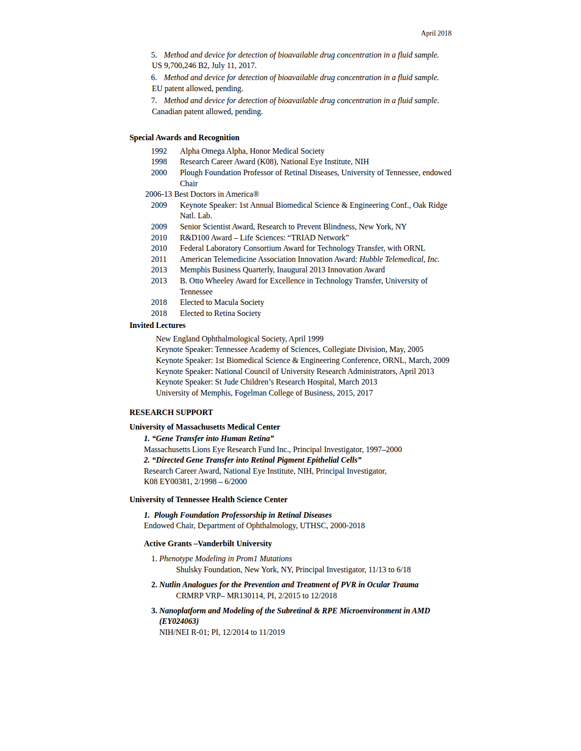April 2018
5. Method and device for detection of bioavailable drug concentration in a fluid sample. US 9,700,246 B2, July 11, 2017.
6. Method and device for detection of bioavailable drug concentration in a fluid sample. EU patent allowed, pending.
7. Method and device for detection of bioavailable drug concentration in a fluid sample. Canadian patent allowed, pending.
Special Awards and Recognition
1992 Alpha Omega Alpha, Honor Medical Society
1998 Research Career Award (K08), National Eye Institute, NIH
2000 Plough Foundation Professor of Retinal Diseases, University of Tennessee, endowed Chair
2006-13 Best Doctors in America®
2009 Keynote Speaker: 1st Annual Biomedical Science & Engineering Conf., Oak Ridge Natl. Lab.
2009 Senior Scientist Award, Research to Prevent Blindness, New York, NY
2010 R&D100 Award – Life Sciences: “TRIAD Network”
2010 Federal Laboratory Consortium Award for Technology Transfer, with ORNL
2011 American Telemedicine Association Innovation Award: Hubble Telemedical, Inc.
2013 Memphis Business Quarterly, Inaugural 2013 Innovation Award
2013 B. Otto Wheeley Award for Excellence in Technology Transfer, University of Tennessee
2018 Elected to Macula Society
2018 Elected to Retina Society
Invited Lectures
New England Ophthalmological Society, April 1999
Keynote Speaker: Tennessee Academy of Sciences, Collegiate Division, May, 2005
Keynote Speaker: 1st Biomedical Science & Engineering Conference, ORNL, March, 2009
Keynote Speaker: National Council of University Research Administrators, April 2013
Keynote Speaker: St Jude Children’s Research Hospital, March 2013
University of Memphis, Fogelman College of Business, 2015, 2017
RESEARCH SUPPORT
University of Massachusetts Medical Center
1. “Gene Transfer into Human Retina”
Massachusetts Lions Eye Research Fund Inc., Principal Investigator, 1997–2000
2. “Directed Gene Transfer into Retinal Pigment Epithelial Cells”
Research Career Award, National Eye Institute, NIH, Principal Investigator,
K08 EY00381, 2/1998 – 6/2000
University of Tennessee Health Science Center
1. Plough Foundation Professorship in Retinal Diseases Endowed Chair, Department of Ophthalmology, UTHSC, 2000-2018
Active Grants –Vanderbilt University
Phenotype Modeling in Prom1 Mutations Shulsky Foundation, New York, NY, Principal Investigator, 11/13 to 6/18
Nutlin Analogues for the Prevention and Treatment of PVR in Ocular Trauma CRMRP VRP– MR130114, PI, 2/2015 to 12/2018
Nanoplatform and Modeling of the Subretinal & RPE Microenvironment in AMD (EY024063) NIH/NEI R-01; PI, 12/2014 to 11/2019